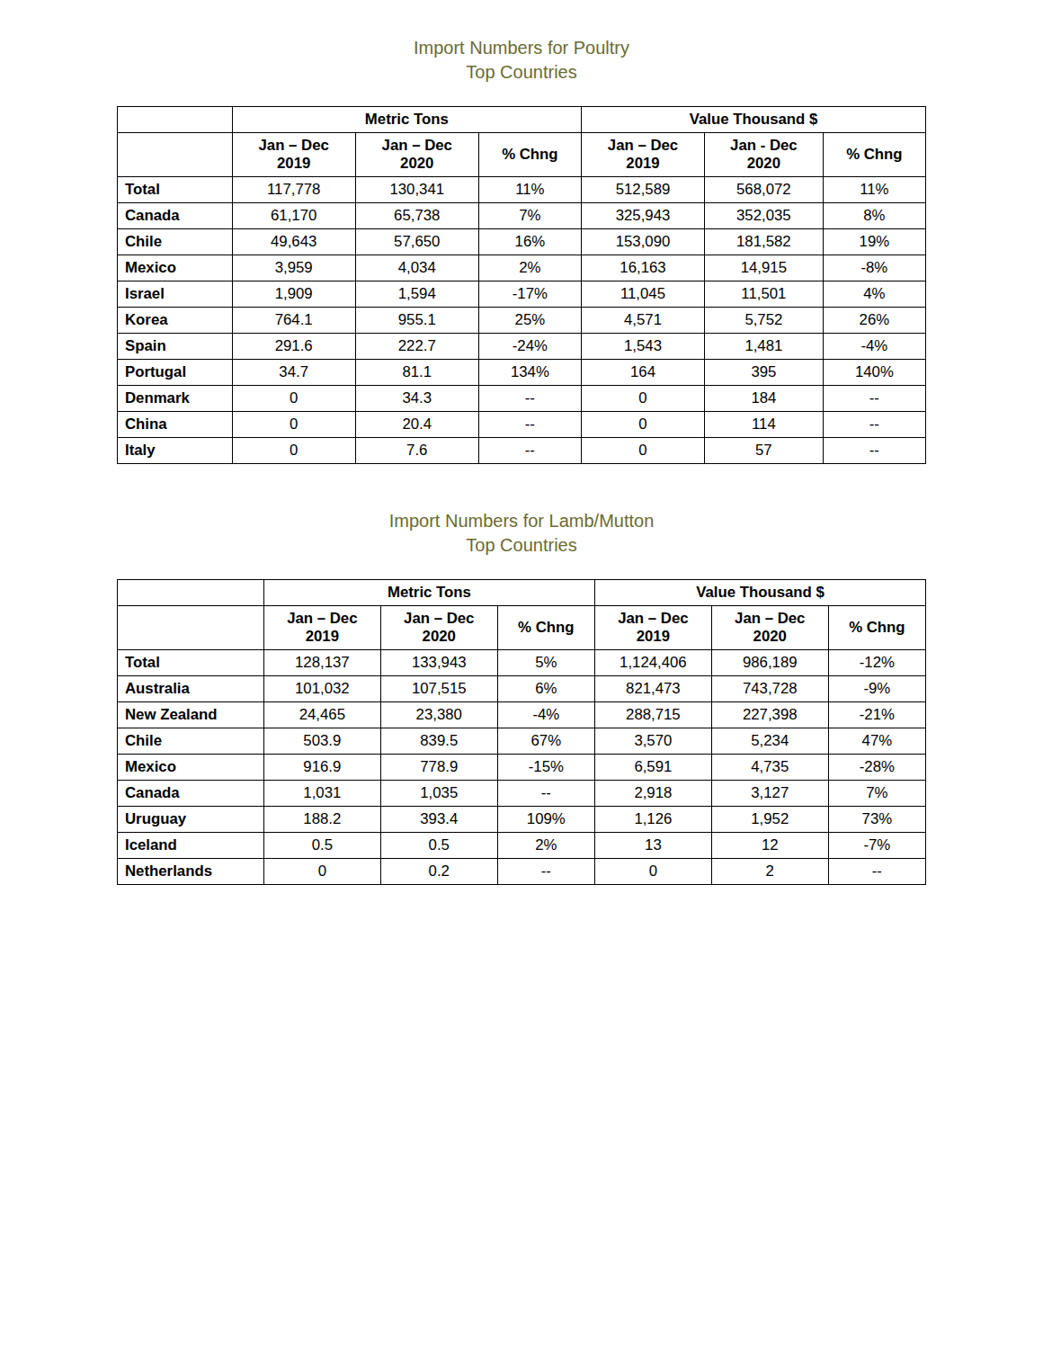Import Numbers for Poultry
Top Countries
| | Metric Tons | Value Thousand $ |
| --- | --- | --- |
| | Jan – Dec 2019 | Jan – Dec 2020 | % Chng | Jan – Dec 2019 | Jan - Dec 2020 | % Chng |
| Total | 117,778 | 130,341 | 11% | 512,589 | 568,072 | 11% |
| Canada | 61,170 | 65,738 | 7% | 325,943 | 352,035 | 8% |
| Chile | 49,643 | 57,650 | 16% | 153,090 | 181,582 | 19% |
| Mexico | 3,959 | 4,034 | 2% | 16,163 | 14,915 | -8% |
| Israel | 1,909 | 1,594 | -17% | 11,045 | 11,501 | 4% |
| Korea | 764.1 | 955.1 | 25% | 4,571 | 5,752 | 26% |
| Spain | 291.6 | 222.7 | -24% | 1,543 | 1,481 | -4% |
| Portugal | 34.7 | 81.1 | 134% | 164 | 395 | 140% |
| Denmark | 0 | 34.3 | -- | 0 | 184 | -- |
| China | 0 | 20.4 | -- | 0 | 114 | -- |
| Italy | 0 | 7.6 | -- | 0 | 57 | -- |
Import Numbers for Lamb/Mutton
Top Countries
| | Metric Tons | Value Thousand $ |
| --- | --- | --- |
| | Jan – Dec 2019 | Jan – Dec 2020 | % Chng | Jan – Dec 2019 | Jan – Dec 2020 | % Chng |
| Total | 128,137 | 133,943 | 5% | 1,124,406 | 986,189 | -12% |
| Australia | 101,032 | 107,515 | 6% | 821,473 | 743,728 | -9% |
| New Zealand | 24,465 | 23,380 | -4% | 288,715 | 227,398 | -21% |
| Chile | 503.9 | 839.5 | 67% | 3,570 | 5,234 | 47% |
| Mexico | 916.9 | 778.9 | -15% | 6,591 | 4,735 | -28% |
| Canada | 1,031 | 1,035 | -- | 2,918 | 3,127 | 7% |
| Uruguay | 188.2 | 393.4 | 109% | 1,126 | 1,952 | 73% |
| Iceland | 0.5 | 0.5 | 2% | 13 | 12 | -7% |
| Netherlands | 0 | 0.2 | -- | 0 | 2 | -- |